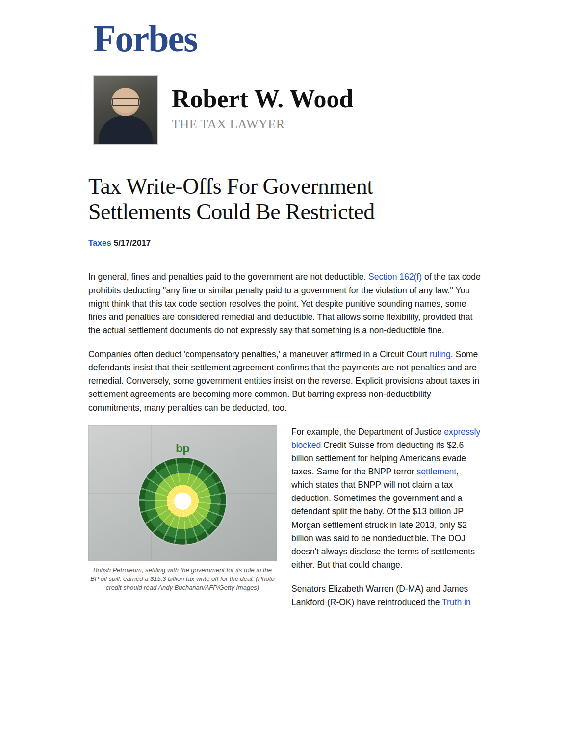Forbes
Robert W. Wood
THE TAX LAWYER
Tax Write-Offs For Government Settlements Could Be Restricted
Taxes 5/17/2017
In general, fines and penalties paid to the government are not deductible. Section 162(f) of the tax code prohibits deducting ''any fine or similar penalty paid to a government for the violation of any law.'' You might think that this tax code section resolves the point. Yet despite punitive sounding names, some fines and penalties are considered remedial and deductible. That allows some flexibility, provided that the actual settlement documents do not expressly say that something is a non-deductible fine.
Companies often deduct 'compensatory penalties,' a maneuver affirmed in a Circuit Court ruling. Some defendants insist that their settlement agreement confirms that the payments are not penalties and are remedial. Conversely, some government entities insist on the reverse. Explicit provisions about taxes in settlement agreements are becoming more common. But barring express non-deductibility commitments, many penalties can be deducted, too.
bp
British Petroleum, settling with the government for its role in the BP oil spill, earned a $15.3 billion tax write off for the deal. (Photo credit should read Andy Buchanan/AFP/Getty Images)
For example, the Department of Justice expressly blocked Credit Suisse from deducting its $2.6 billion settlement for helping Americans evade taxes. Same for the BNPP terror settlement, which states that BNPP will not claim a tax deduction. Sometimes the government and a defendant split the baby. Of the $13 billion JP Morgan settlement struck in late 2013, only $2 billion was said to be nondeductible. The DOJ doesn't always disclose the terms of settlements either. But that could change.
Senators Elizabeth Warren (D-MA) and James Lankford (R-OK) have reintroduced the Truth in